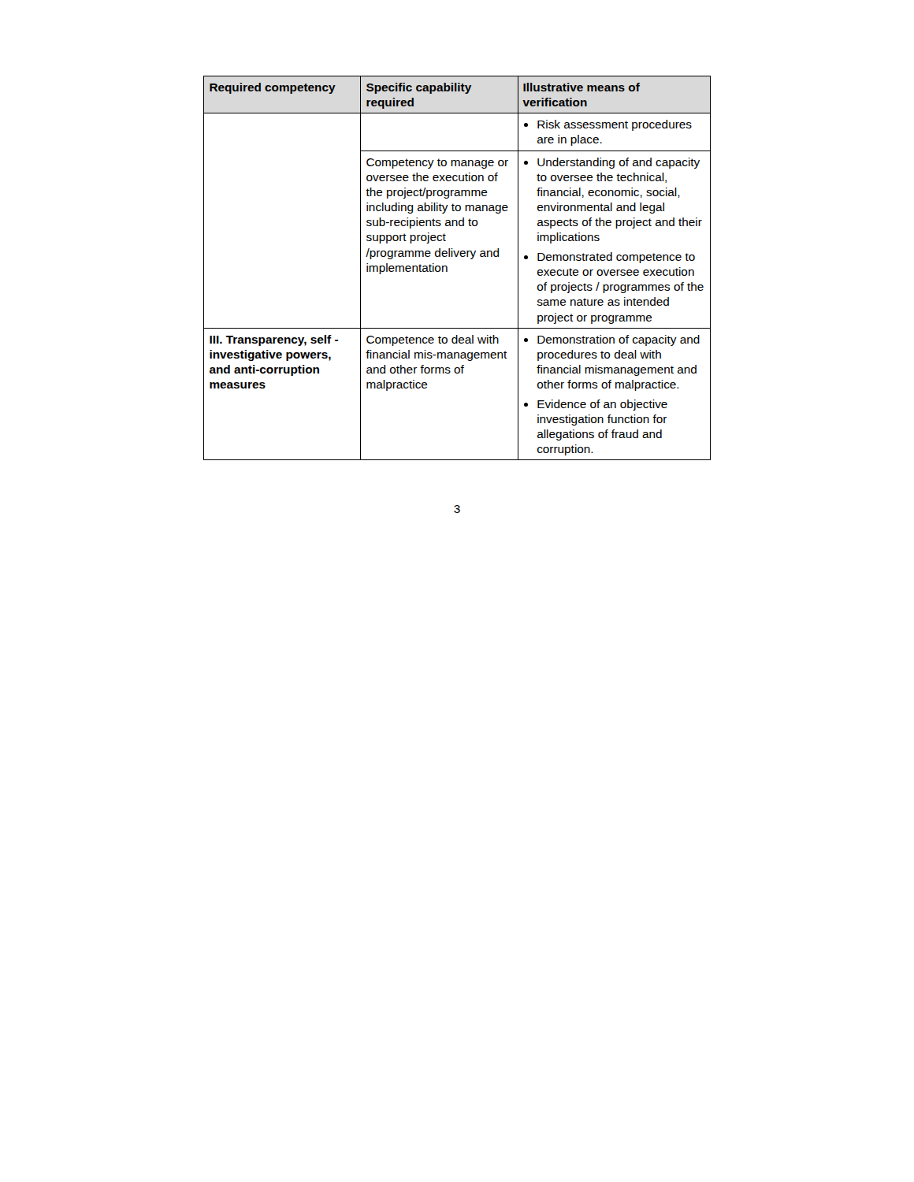| Required competency | Specific capability required | Illustrative means of verification |
| --- | --- | --- |
| | | Risk assessment procedures are in place. |
| Competency to manage or oversee the execution of the project/programme including ability to manage sub-recipients and to support project /programme delivery and implementation | Understanding of and capacity to oversee the technical, financial, economic, social, environmental and legal aspects of the project and their implications Demonstrated competence to execute or oversee execution of projects / programmes of the same nature as intended project or programme |
| III. Transparency, self - investigative powers, and anti-corruption measures | Competence to deal with financial mis-management and other forms of malpractice | Demonstration of capacity and procedures to deal with financial mismanagement and other forms of malpractice. Evidence of an objective investigation function for allegations of fraud and corruption. |
3